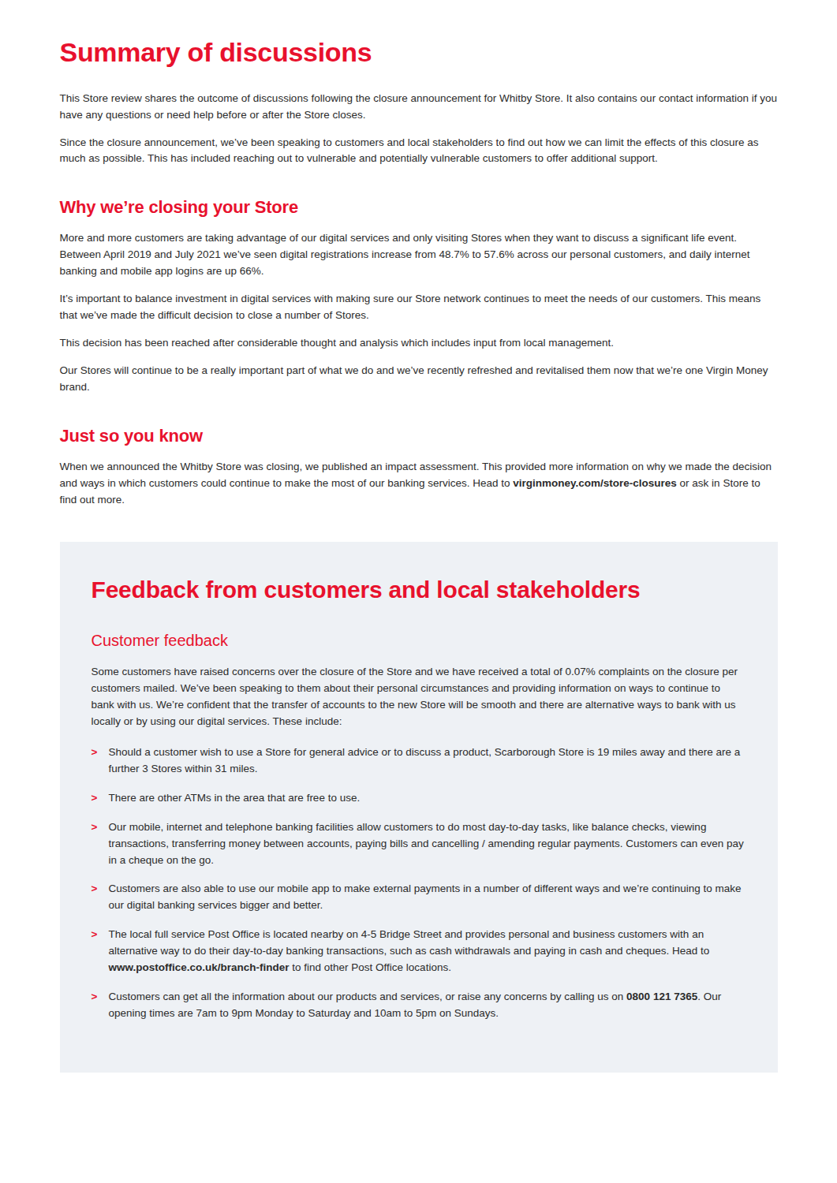Summary of discussions
This Store review shares the outcome of discussions following the closure announcement for Whitby Store. It also contains our contact information if you have any questions or need help before or after the Store closes.
Since the closure announcement, we’ve been speaking to customers and local stakeholders to find out how we can limit the effects of this closure as much as possible. This has included reaching out to vulnerable and potentially vulnerable customers to offer additional support.
Why we’re closing your Store
More and more customers are taking advantage of our digital services and only visiting Stores when they want to discuss a significant life event. Between April 2019 and July 2021 we’ve seen digital registrations increase from 48.7% to 57.6% across our personal customers, and daily internet banking and mobile app logins are up 66%.
It’s important to balance investment in digital services with making sure our Store network continues to meet the needs of our customers. This means that we’ve made the difficult decision to close a number of Stores.
This decision has been reached after considerable thought and analysis which includes input from local management.
Our Stores will continue to be a really important part of what we do and we’ve recently refreshed and revitalised them now that we’re one Virgin Money brand.
Just so you know
When we announced the Whitby Store was closing, we published an impact assessment. This provided more information on why we made the decision and ways in which customers could continue to make the most of our banking services. Head to virginmoney.com/store-closures or ask in Store to find out more.
Feedback from customers and local stakeholders
Customer feedback
Some customers have raised concerns over the closure of the Store and we have received a total of 0.07% complaints on the closure per customers mailed. We’ve been speaking to them about their personal circumstances and providing information on ways to continue to bank with us. We’re confident that the transfer of accounts to the new Store will be smooth and there are alternative ways to bank with us locally or by using our digital services. These include:
Should a customer wish to use a Store for general advice or to discuss a product, Scarborough Store is 19 miles away and there are a further 3 Stores within 31 miles.
There are other ATMs in the area that are free to use.
Our mobile, internet and telephone banking facilities allow customers to do most day-to-day tasks, like balance checks, viewing transactions, transferring money between accounts, paying bills and cancelling / amending regular payments. Customers can even pay in a cheque on the go.
Customers are also able to use our mobile app to make external payments in a number of different ways and we’re continuing to make our digital banking services bigger and better.
The local full service Post Office is located nearby on 4-5 Bridge Street and provides personal and business customers with an alternative way to do their day-to-day banking transactions, such as cash withdrawals and paying in cash and cheques. Head to www.postoffice.co.uk/branch-finder to find other Post Office locations.
Customers can get all the information about our products and services, or raise any concerns by calling us on 0800 121 7365. Our opening times are 7am to 9pm Monday to Saturday and 10am to 5pm on Sundays.